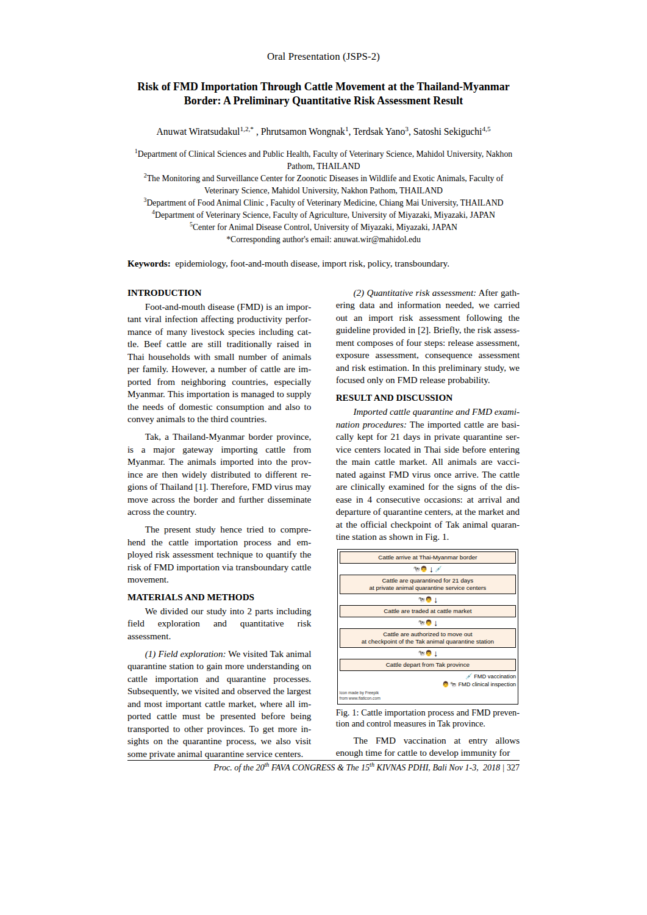Oral Presentation (JSPS-2)
Risk of FMD Importation Through Cattle Movement at the Thailand-Myanmar
Border: A Preliminary Quantitative Risk Assessment Result
Anuwat Wiratsudakul1,2,* , Phrutsamon Wongnak1, Terdsak Yano3, Satoshi Sekiguchi4,5
1Department of Clinical Sciences and Public Health, Faculty of Veterinary Science, Mahidol University, Nakhon Pathom, THAILAND
2The Monitoring and Surveillance Center for Zoonotic Diseases in Wildlife and Exotic Animals, Faculty of Veterinary Science, Mahidol University, Nakhon Pathom, THAILAND
3Department of Food Animal Clinic , Faculty of Veterinary Medicine, Chiang Mai University, THAILAND
4Department of Veterinary Science, Faculty of Agriculture, University of Miyazaki, Miyazaki, JAPAN
5Center for Animal Disease Control, University of Miyazaki, Miyazaki, JAPAN
*Corresponding author's email: anuwat.wir@mahidol.edu
Keywords: epidemiology, foot-and-mouth disease, import risk, policy, transboundary.
Introduction
Foot-and-mouth disease (FMD) is an important viral infection affecting productivity performance of many livestock species including cattle. Beef cattle are still traditionally raised in Thai households with small number of animals per family. However, a number of cattle are imported from neighboring countries, especially Myanmar. This importation is managed to supply the needs of domestic consumption and also to convey animals to the third countries.
Tak, a Thailand-Myanmar border province, is a major gateway importing cattle from Myanmar. The animals imported into the province are then widely distributed to different regions of Thailand [1]. Therefore, FMD virus may move across the border and further disseminate across the country.
The present study hence tried to comprehend the cattle importation process and employed risk assessment technique to quantify the risk of FMD importation via transboundary cattle movement.
Materials and Methods
We divided our study into 2 parts including field exploration and quantitative risk assessment.
(1) Field exploration: We visited Tak animal quarantine station to gain more understanding on cattle importation and quarantine processes. Subsequently, we visited and observed the largest and most important cattle market, where all imported cattle must be presented before being transported to other provinces. To get more insights on the quarantine process, we also visit some private animal quarantine service centers.
(2) Quantitative risk assessment: After gathering data and information needed, we carried out an import risk assessment following the guideline provided in [2]. Briefly, the risk assessment composes of four steps: release assessment, exposure assessment, consequence assessment and risk estimation. In this preliminary study, we focused only on FMD release probability.
Result and Discussion
Imported cattle quarantine and FMD examination procedures: The imported cattle are basically kept for 21 days in private quarantine service centers located in Thai side before entering the main cattle market. All animals are vaccinated against FMD virus once arrive. The cattle are clinically examined for the signs of the disease in 4 consecutive occasions: at arrival and departure of quarantine centers, at the market and at the official checkpoint of Tak animal quarantine station as shown in Fig. 1.
Cattle arrive at Thai-Myanmar border
🐄👨 ↓ 💉
Cattle are quarantined for 21 days
at private animal quarantine service centers
🐄👨 ↓
Cattle are traded at cattle market
🐄👨 ↓
Cattle are authorized to move out
at checkpoint of the Tak animal quarantine station
🐄👨 ↓
Cattle depart from Tak province
💉 FMD vaccination
👨🐄 FMD clinical inspection
Icon made by Freepik
from www.flaticon.com
Fig. 1: Cattle importation process and FMD prevention and control measures in Tak province.
The FMD vaccination at entry allows enough time for cattle to develop immunity for
Proc. of the 20th FAVA CONGRESS & The 15th KIVNAS PDHI, Bali Nov 1-3, 2018 | 327